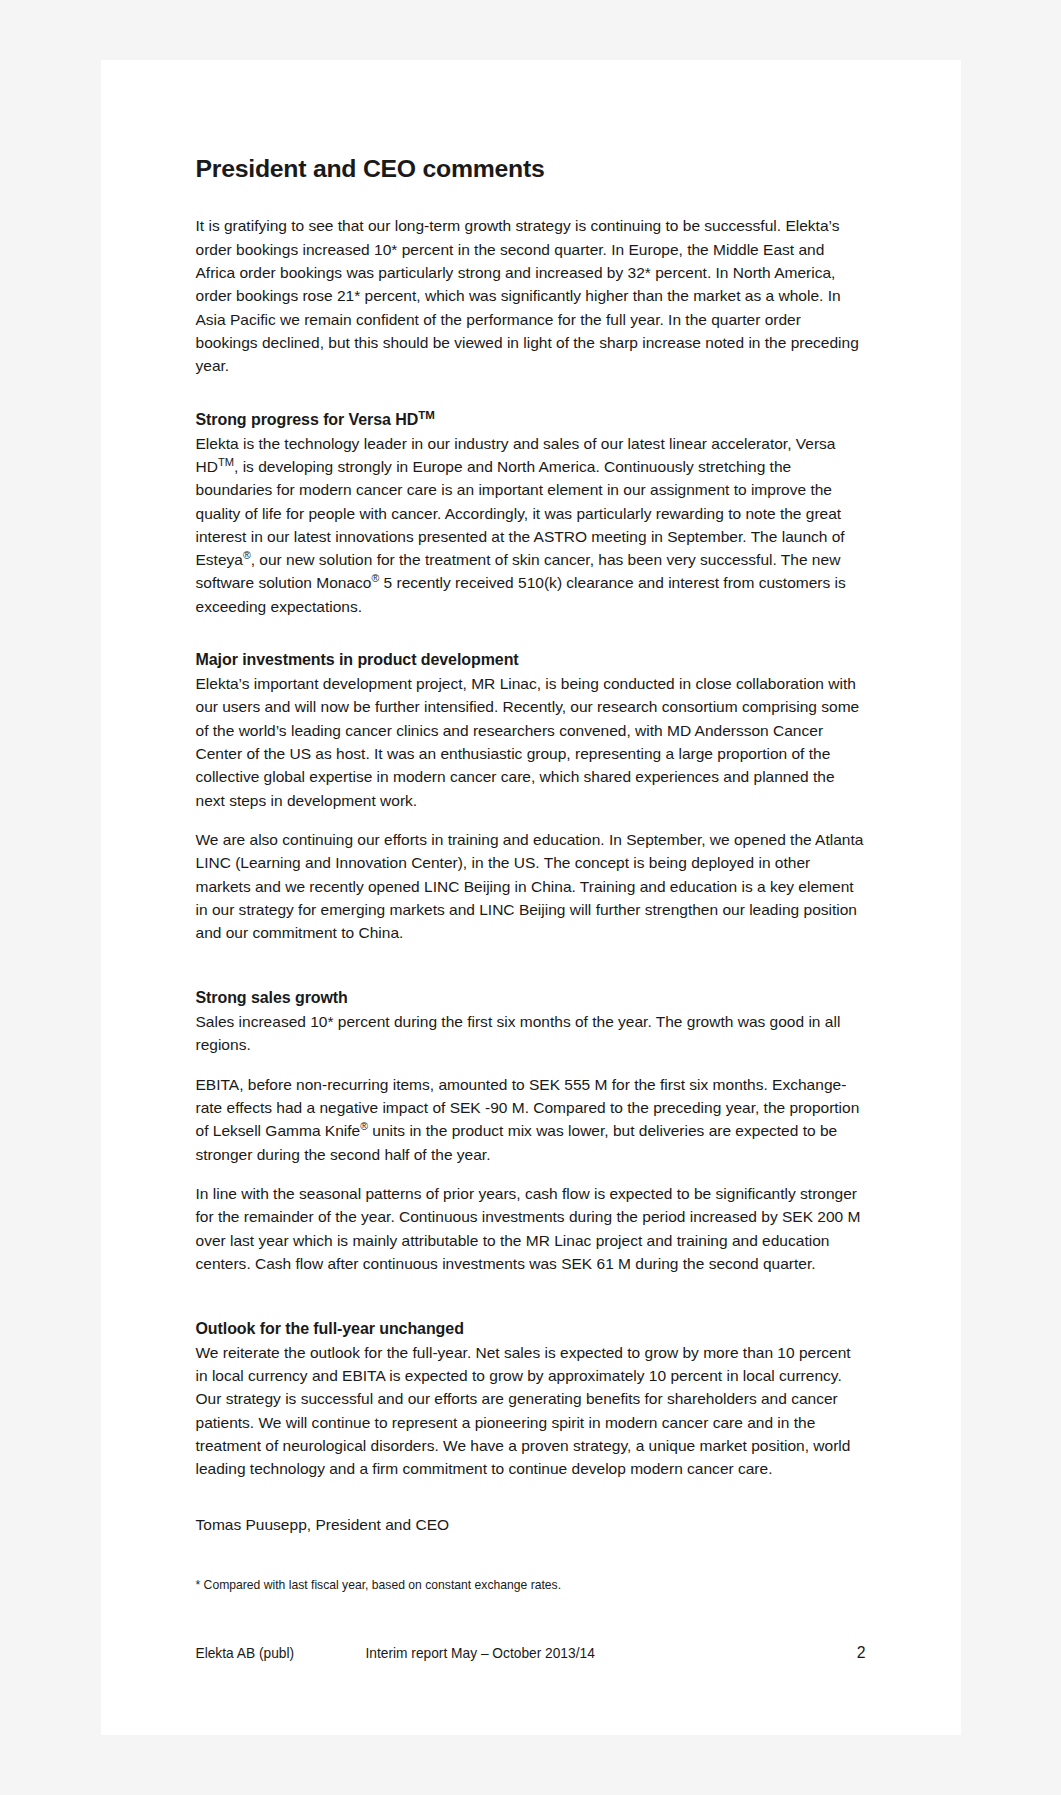President and CEO comments
It is gratifying to see that our long-term growth strategy is continuing to be successful. Elekta’s order bookings increased 10* percent in the second quarter. In Europe, the Middle East and Africa order bookings was particularly strong and increased by 32* percent. In North America, order bookings rose 21* percent, which was significantly higher than the market as a whole. In Asia Pacific we remain confident of the performance for the full year. In the quarter order bookings declined, but this should be viewed in light of the sharp increase noted in the preceding year.
Strong progress for Versa HDTM
Elekta is the technology leader in our industry and sales of our latest linear accelerator, Versa HDTM, is developing strongly in Europe and North America. Continuously stretching the boundaries for modern cancer care is an important element in our assignment to improve the quality of life for people with cancer. Accordingly, it was particularly rewarding to note the great interest in our latest innovations presented at the ASTRO meeting in September. The launch of Esteya®, our new solution for the treatment of skin cancer, has been very successful. The new software solution Monaco® 5 recently received 510(k) clearance and interest from customers is exceeding expectations.
Major investments in product development
Elekta’s important development project, MR Linac, is being conducted in close collaboration with our users and will now be further intensified. Recently, our research consortium comprising some of the world’s leading cancer clinics and researchers convened, with MD Andersson Cancer Center of the US as host. It was an enthusiastic group, representing a large proportion of the collective global expertise in modern cancer care, which shared experiences and planned the next steps in development work.
We are also continuing our efforts in training and education. In September, we opened the Atlanta LINC (Learning and Innovation Center), in the US. The concept is being deployed in other markets and we recently opened LINC Beijing in China. Training and education is a key element in our strategy for emerging markets and LINC Beijing will further strengthen our leading position and our commitment to China.
Strong sales growth
Sales increased 10* percent during the first six months of the year. The growth was good in all regions.
EBITA, before non-recurring items, amounted to SEK 555 M for the first six months. Exchange-rate effects had a negative impact of SEK -90 M. Compared to the preceding year, the proportion of Leksell Gamma Knife® units in the product mix was lower, but deliveries are expected to be stronger during the second half of the year.
In line with the seasonal patterns of prior years, cash flow is expected to be significantly stronger for the remainder of the year. Continuous investments during the period increased by SEK 200 M over last year which is mainly attributable to the MR Linac project and training and education centers. Cash flow after continuous investments was SEK 61 M during the second quarter.
Outlook for the full-year unchanged
We reiterate the outlook for the full-year. Net sales is expected to grow by more than 10 percent in local currency and EBITA is expected to grow by approximately 10 percent in local currency. Our strategy is successful and our efforts are generating benefits for shareholders and cancer patients. We will continue to represent a pioneering spirit in modern cancer care and in the treatment of neurological disorders. We have a proven strategy, a unique market position, world leading technology and a firm commitment to continue develop modern cancer care.
Tomas Puusepp, President and CEO
* Compared with last fiscal year, based on constant exchange rates.
Elekta AB (publ) Interim report May – October 2013/14 2